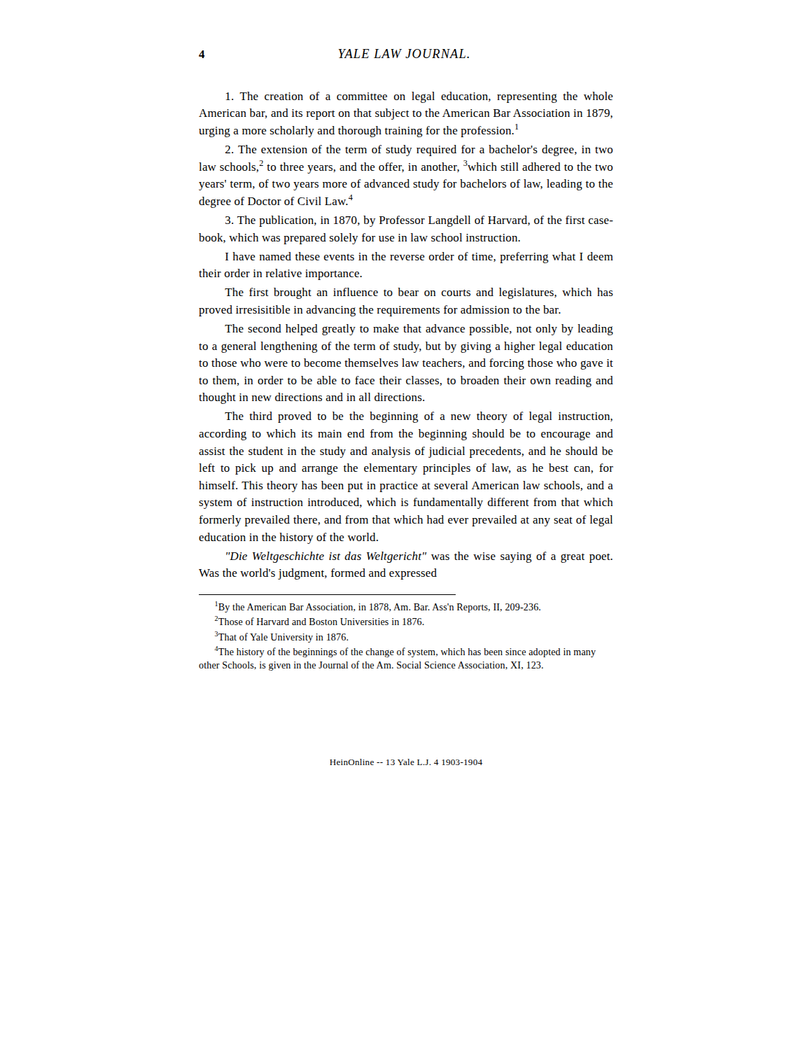4
YALE LAW JOURNAL.
1. The creation of a committee on legal education, representing the whole American bar, and its report on that subject to the American Bar Association in 1879, urging a more scholarly and thorough training for the profession.1
2. The extension of the term of study required for a bachelor's degree, in two law schools,2 to three years, and the offer, in another, 3which still adhered to the two years' term, of two years more of advanced study for bachelors of law, leading to the degree of Doctor of Civil Law.4
3. The publication, in 1870, by Professor Langdell of Harvard, of the first case-book, which was prepared solely for use in law school instruction.
I have named these events in the reverse order of time, preferring what I deem their order in relative importance.
The first brought an influence to bear on courts and legislatures, which has proved irresisitible in advancing the requirements for admission to the bar.
The second helped greatly to make that advance possible, not only by leading to a general lengthening of the term of study, but by giving a higher legal education to those who were to become themselves law teachers, and forcing those who gave it to them, in order to be able to face their classes, to broaden their own reading and thought in new directions and in all directions.
The third proved to be the beginning of a new theory of legal instruction, according to which its main end from the beginning should be to encourage and assist the student in the study and analysis of judicial precedents, and he should be left to pick up and arrange the elementary principles of law, as he best can, for himself. This theory has been put in practice at several American law schools, and a system of instruction introduced, which is fundamentally different from that which formerly prevailed there, and from that which had ever prevailed at any seat of legal education in the history of the world.
"Die Weltgeschichte ist das Weltgericht" was the wise saying of a great poet. Was the world's judgment, formed and expressed
1By the American Bar Association, in 1878, Am. Bar. Ass'n Reports, II, 209-236.
2Those of Harvard and Boston Universities in 1876.
3That of Yale University in 1876.
4The history of the beginnings of the change of system, which has been since adopted in many other Schools, is given in the Journal of the Am. Social Science Association, XI, 123.
HeinOnline -- 13 Yale L.J. 4 1903-1904